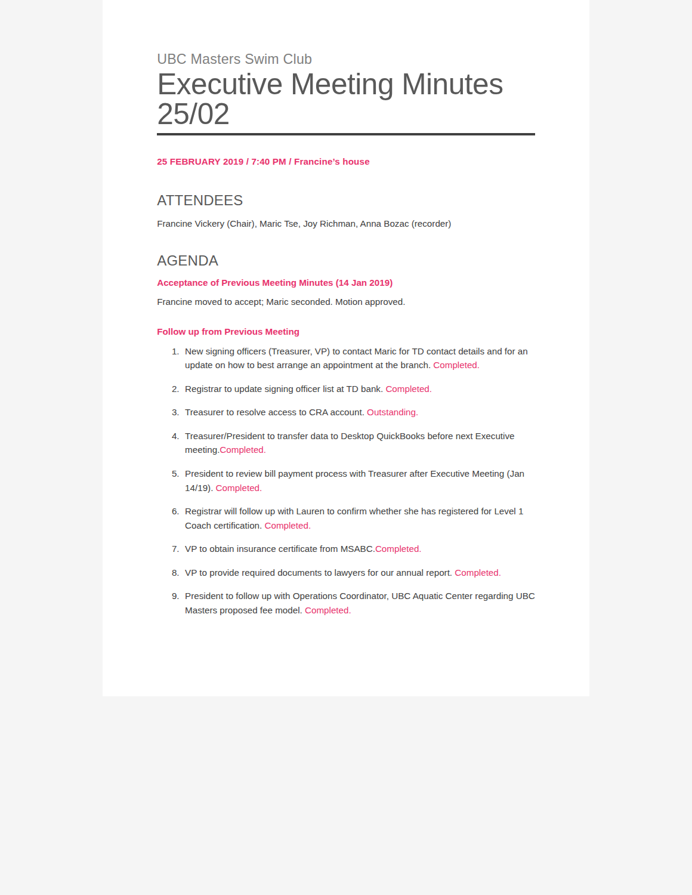UBC Masters Swim Club
Executive Meeting Minutes 25/02
25 FEBRUARY 2019 / 7:40 PM / Francine’s house
ATTENDEES
Francine Vickery (Chair), Maric Tse, Joy Richman, Anna Bozac (recorder)
AGENDA
Acceptance of Previous Meeting Minutes (14 Jan 2019)
Francine moved to accept; Maric seconded. Motion approved.
Follow up from Previous Meeting
New signing officers (Treasurer, VP) to contact Maric for TD contact details and for an update on how to best arrange an appointment at the branch. Completed.
Registrar to update signing officer list at TD bank. Completed.
Treasurer to resolve access to CRA account. Outstanding.
Treasurer/President to transfer data to Desktop QuickBooks before next Executive meeting.Completed.
President to review bill payment process with Treasurer after Executive Meeting (Jan 14/19). Completed.
Registrar will follow up with Lauren to confirm whether she has registered for Level 1 Coach certification. Completed.
VP to obtain insurance certificate from MSABC.Completed.
VP to provide required documents to lawyers for our annual report. Completed.
President to follow up with Operations Coordinator, UBC Aquatic Center regarding UBC Masters proposed fee model. Completed.